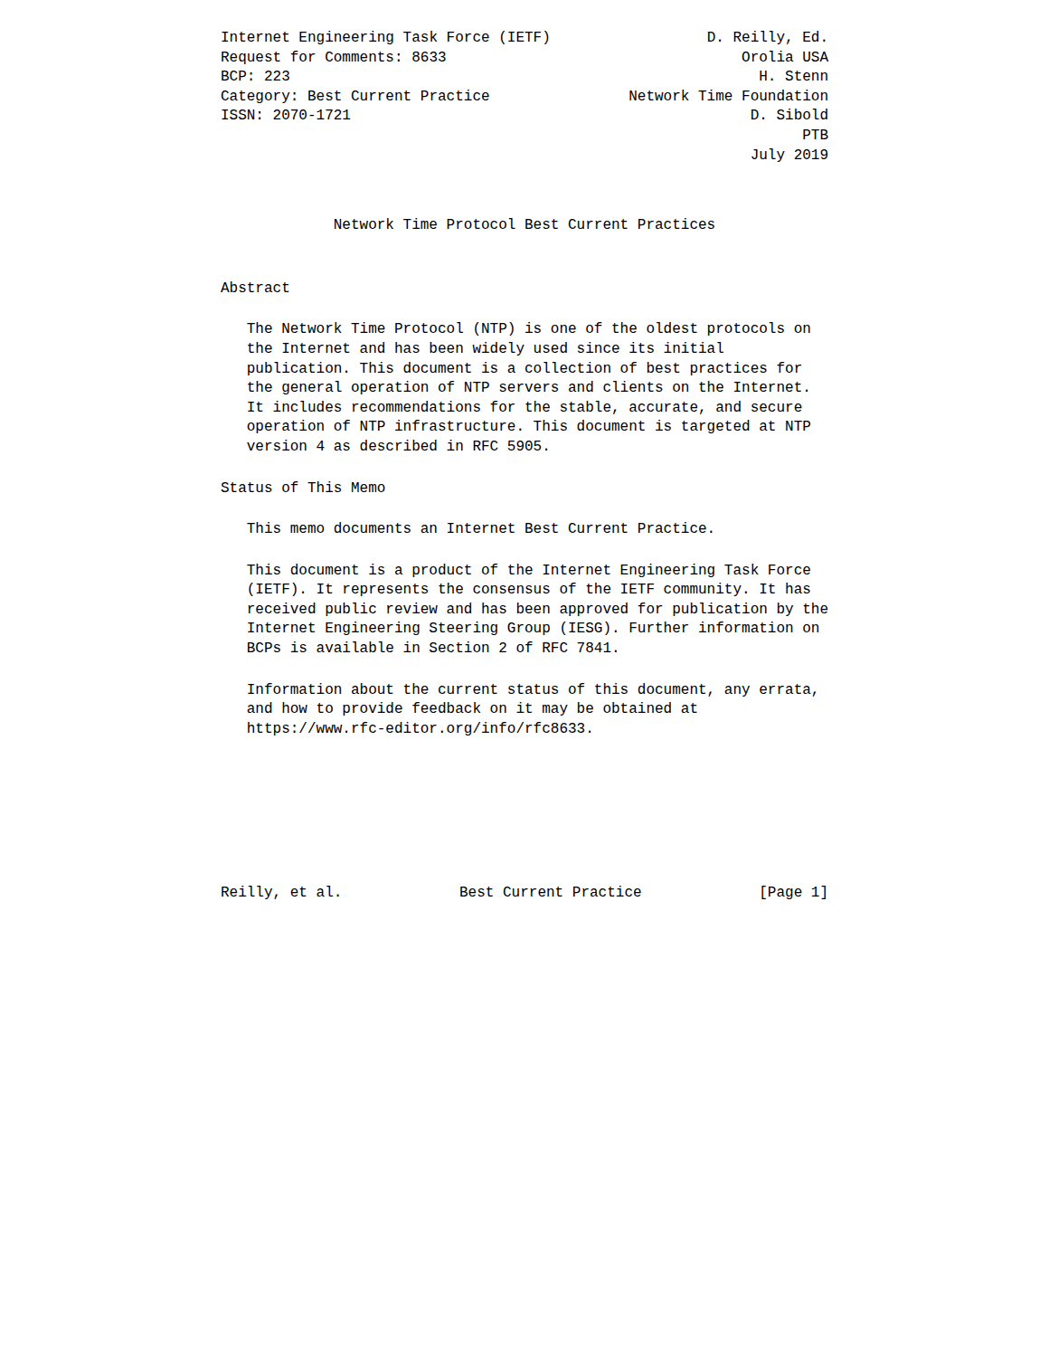| Internet Engineering Task Force (IETF) | D. Reilly, Ed. |
| Request for Comments: 8633 | Orolia USA |
| BCP: 223 | H. Stenn |
| Category: Best Current Practice | Network Time Foundation |
| ISSN: 2070-1721 | D. Sibold |
| | PTB |
| | July 2019 |
Network Time Protocol Best Current Practices
Abstract
The Network Time Protocol (NTP) is one of the oldest protocols on the Internet and has been widely used since its initial publication. This document is a collection of best practices for the general operation of NTP servers and clients on the Internet. It includes recommendations for the stable, accurate, and secure operation of NTP infrastructure. This document is targeted at NTP version 4 as described in RFC 5905.
Status of This Memo
This memo documents an Internet Best Current Practice.
This document is a product of the Internet Engineering Task Force (IETF). It represents the consensus of the IETF community. It has received public review and has been approved for publication by the Internet Engineering Steering Group (IESG). Further information on BCPs is available in Section 2 of RFC 7841.
Information about the current status of this document, any errata, and how to provide feedback on it may be obtained at https://www.rfc-editor.org/info/rfc8633.
Reilly, et al. Best Current Practice [Page 1]